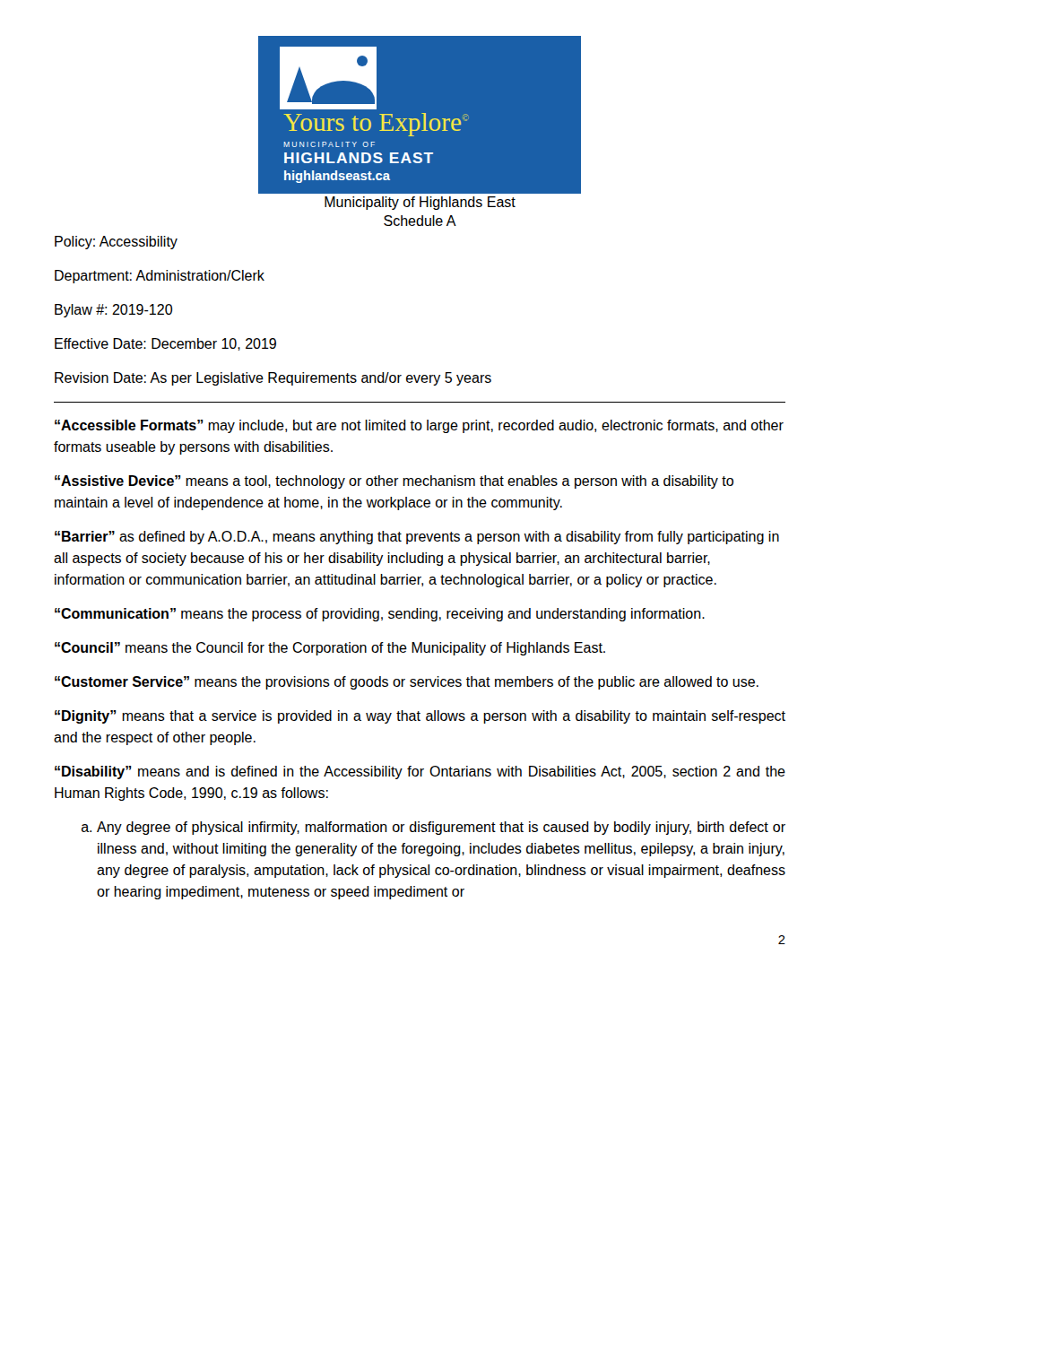Yours to Explore© MUNICIPALITY OF HIGHLANDS EAST highlandseast.ca
Municipality of Highlands East
Schedule A
Policy: Accessibility
Department: Administration/Clerk
Bylaw #: 2019-120
Effective Date: December 10, 2019
Revision Date: As per Legislative Requirements and/or every 5 years
“Accessible Formats” may include, but are not limited to large print, recorded audio, electronic formats, and other formats useable by persons with disabilities.
“Assistive Device” means a tool, technology or other mechanism that enables a person with a disability to maintain a level of independence at home, in the workplace or in the community.
“Barrier” as defined by A.O.D.A., means anything that prevents a person with a disability from fully participating in all aspects of society because of his or her disability including a physical barrier, an architectural barrier, information or communication barrier, an attitudinal barrier, a technological barrier, or a policy or practice.
“Communication” means the process of providing, sending, receiving and understanding information.
“Council” means the Council for the Corporation of the Municipality of Highlands East.
“Customer Service” means the provisions of goods or services that members of the public are allowed to use.
“Dignity” means that a service is provided in a way that allows a person with a disability to maintain self-respect and the respect of other people.
“Disability” means and is defined in the Accessibility for Ontarians with Disabilities Act, 2005, section 2 and the Human Rights Code, 1990, c.19 as follows:
Any degree of physical infirmity, malformation or disfigurement that is caused by bodily injury, birth defect or illness and, without limiting the generality of the foregoing, includes diabetes mellitus, epilepsy, a brain injury, any degree of paralysis, amputation, lack of physical co-ordination, blindness or visual impairment, deafness or hearing impediment, muteness or speed impediment or
2